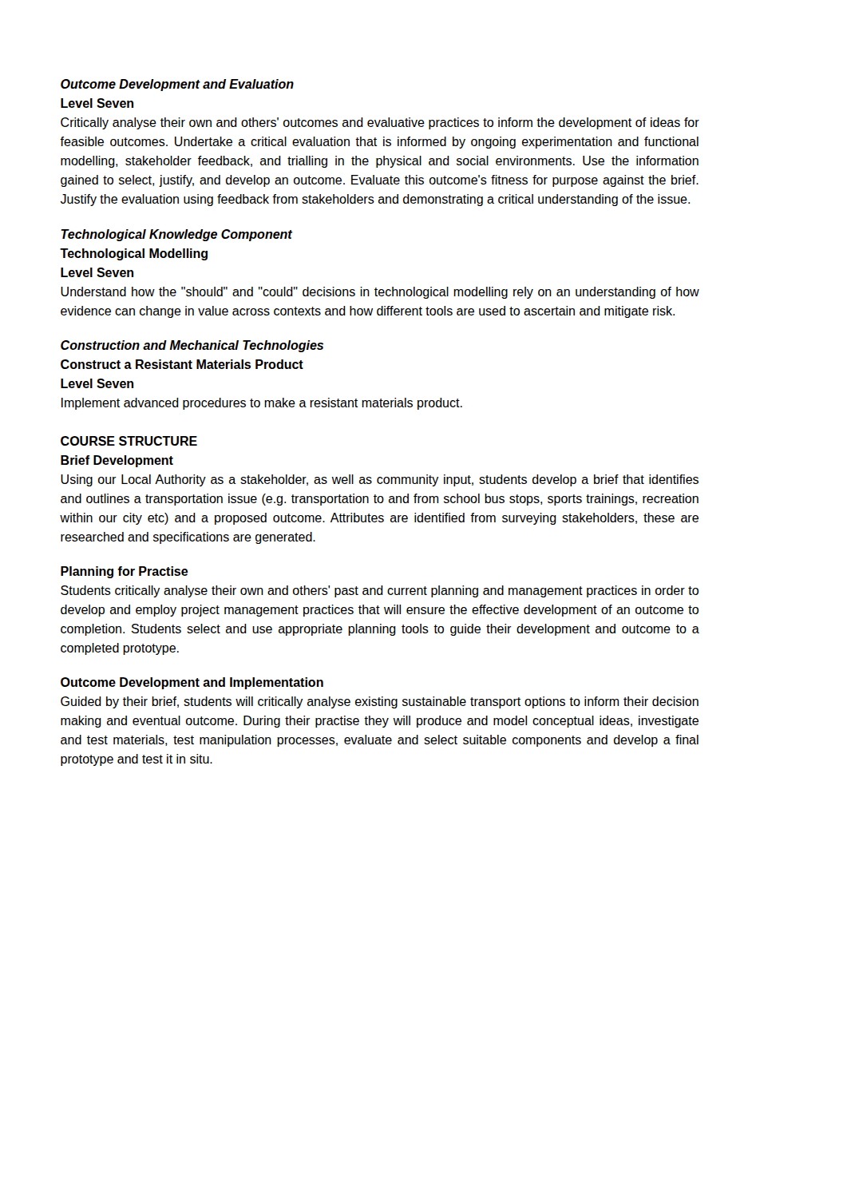Outcome Development and Evaluation
Level Seven
Critically analyse their own and others' outcomes and evaluative practices to inform the development of ideas for feasible outcomes. Undertake a critical evaluation that is informed by ongoing experimentation and functional modelling, stakeholder feedback, and trialling in the physical and social environments. Use the information gained to select, justify, and develop an outcome. Evaluate this outcome's fitness for purpose against the brief. Justify the evaluation using feedback from stakeholders and demonstrating a critical understanding of the issue.
Technological Knowledge Component
Technological Modelling
Level Seven
Understand how the "should" and "could" decisions in technological modelling rely on an understanding of how evidence can change in value across contexts and how different tools are used to ascertain and mitigate risk.
Construction and Mechanical Technologies
Construct a Resistant Materials Product
Level Seven
Implement advanced procedures to make a resistant materials product.
Course Structure
Brief Development
Using our Local Authority as a stakeholder, as well as community input, students develop a brief that identifies and outlines a transportation issue (e.g. transportation to and from school bus stops, sports trainings, recreation within our city etc) and a proposed outcome. Attributes are identified from surveying stakeholders, these are researched and specifications are generated.
Planning for Practise
Students critically analyse their own and others' past and current planning and management practices in order to develop and employ project management practices that will ensure the effective development of an outcome to completion. Students select and use appropriate planning tools to guide their development and outcome to a completed prototype.
Outcome Development and Implementation
Guided by their brief, students will critically analyse existing sustainable transport options to inform their decision making and eventual outcome. During their practise they will produce and model conceptual ideas, investigate and test materials, test manipulation processes, evaluate and select suitable components and develop a final prototype and test it in situ.